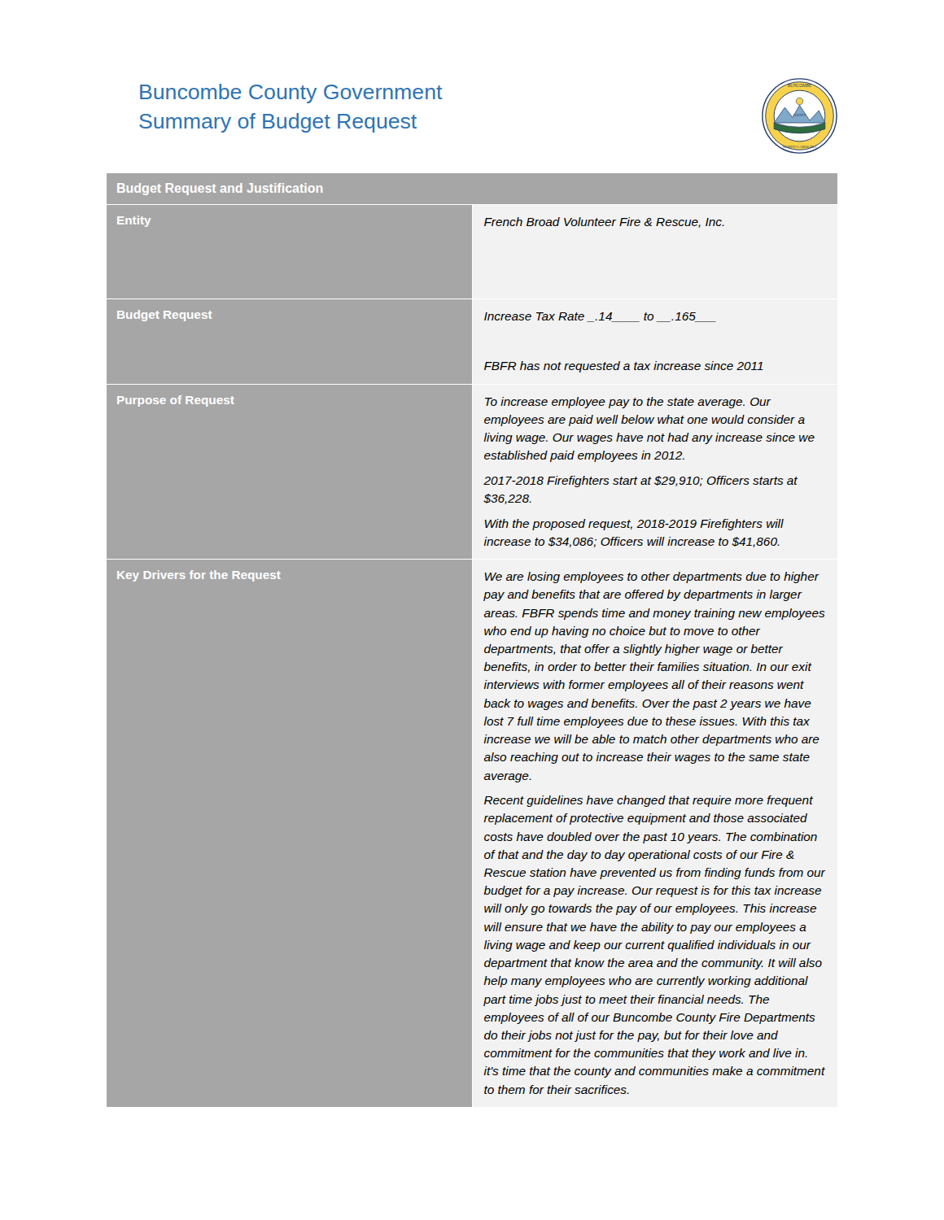BUNCOMBE NORTH CAROLINA COUNTY
Buncombe County Government Summary of Budget Request
| Budget Request and Justification |
| --- |
| Entity | French Broad Volunteer Fire & Rescue, Inc. |
| Budget Request | Increase Tax Rate _.14____ to __.165___ FBFR has not requested a tax increase since 2011 |
| Purpose of Request | To increase employee pay to the state average. Our employees are paid well below what one would consider a living wage. Our wages have not had any increase since we established paid employees in 2012. 2017-2018 Firefighters start at $29,910; Officers starts at $36,228. With the proposed request, 2018-2019 Firefighters will increase to $34,086; Officers will increase to $41,860. |
| Key Drivers for the Request | We are losing employees to other departments due to higher pay and benefits that are offered by departments in larger areas. FBFR spends time and money training new employees who end up having no choice but to move to other departments, that offer a slightly higher wage or better benefits, in order to better their families situation. In our exit interviews with former employees all of their reasons went back to wages and benefits. Over the past 2 years we have lost 7 full time employees due to these issues. With this tax increase we will be able to match other departments who are also reaching out to increase their wages to the same state average. Recent guidelines have changed that require more frequent replacement of protective equipment and those associated costs have doubled over the past 10 years. The combination of that and the day to day operational costs of our Fire & Rescue station have prevented us from finding funds from our budget for a pay increase. Our request is for this tax increase will only go towards the pay of our employees. This increase will ensure that we have the ability to pay our employees a living wage and keep our current qualified individuals in our department that know the area and the community. It will also help many employees who are currently working additional part time jobs just to meet their financial needs. The employees of all of our Buncombe County Fire Departments do their jobs not just for the pay, but for their love and commitment for the communities that they work and live in. it's time that the county and communities make a commitment to them for their sacrifices. |